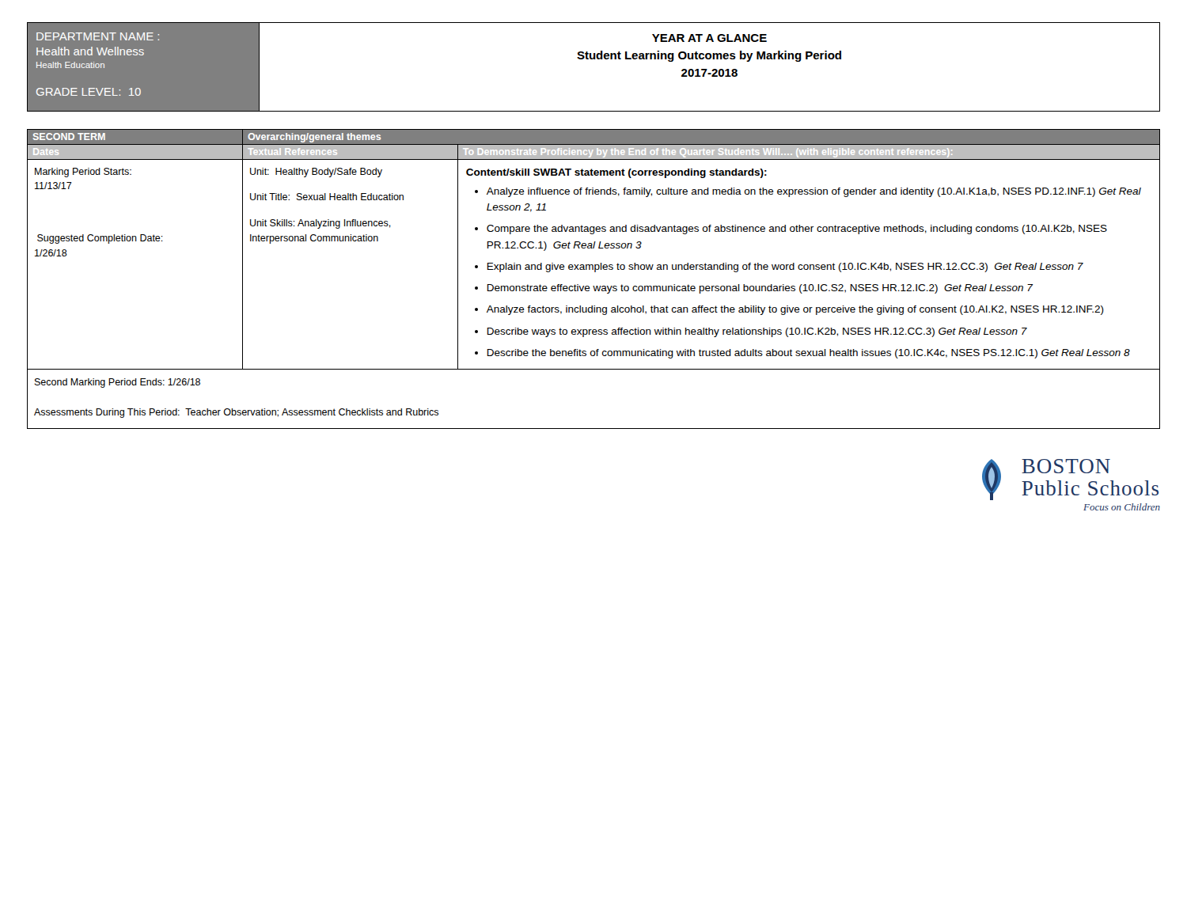| DEPARTMENT NAME : Health and Wellness Health Education GRADE LEVEL: 10 | YEAR AT A GLANCE Student Learning Outcomes by Marking Period 2017-2018 |
| SECOND TERM | Overarching/general themes |
| --- | --- |
| Dates | Textual References | To Demonstrate Proficiency by the End of the Quarter Students Will…. (with eligible content references): |
| Marking Period Starts: 11/13/17 Suggested Completion Date: 1/26/18 | Unit: Healthy Body/Safe Body Unit Title: Sexual Health Education Unit Skills: Analyzing Influences, Interpersonal Communication | Content/skill SWBAT statement (corresponding standards): Analyze influence of friends, family, culture and media on the expression of gender and identity (10.AI.K1a,b, NSES PD.12.INF.1) Get Real Lesson 2, 11 Compare the advantages and disadvantages of abstinence and other contraceptive methods, including condoms (10.AI.K2b, NSES PR.12.CC.1) Get Real Lesson 3 Explain and give examples to show an understanding of the word consent (10.IC.K4b, NSES HR.12.CC.3) Get Real Lesson 7 Demonstrate effective ways to communicate personal boundaries (10.IC.S2, NSES HR.12.IC.2) Get Real Lesson 7 Analyze factors, including alcohol, that can affect the ability to give or perceive the giving of consent (10.AI.K2, NSES HR.12.INF.2) Describe ways to express affection within healthy relationships (10.IC.K2b, NSES HR.12.CC.3) Get Real Lesson 7 Describe the benefits of communicating with trusted adults about sexual health issues (10.IC.K4c, NSES PS.12.IC.1) Get Real Lesson 8 |
| Second Marking Period Ends: 1/26/18 Assessments During This Period: Teacher Observation; Assessment Checklists and Rubrics |
BOSTON
Public Schools
Focus on Children